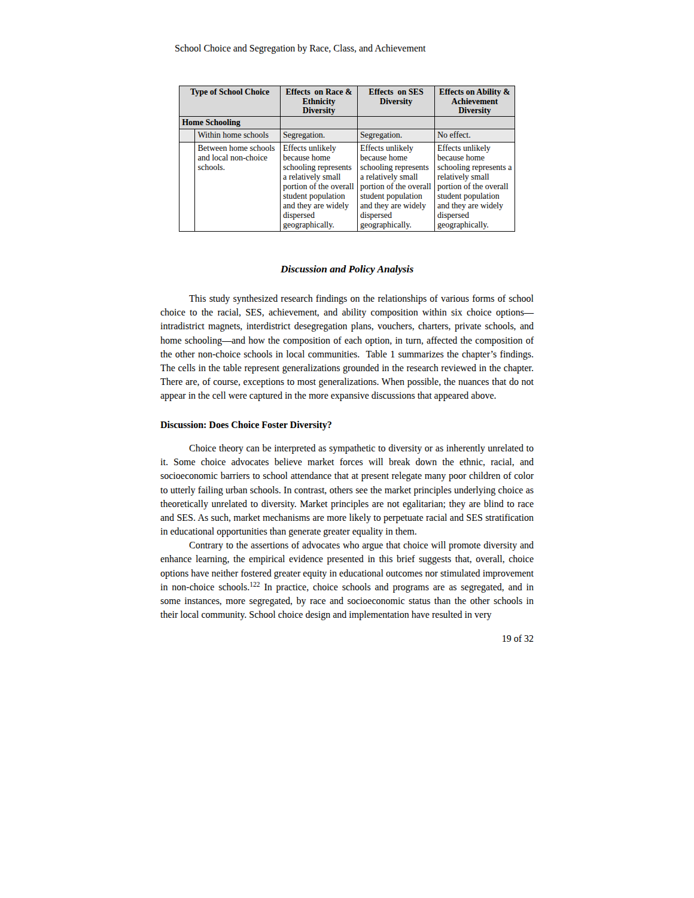School Choice and Segregation by Race, Class, and Achievement
| Type of School Choice | Effects on Race & Ethnicity Diversity | Effects on SES Diversity | Effects on Ability & Achievement Diversity |
| --- | --- | --- | --- |
| Home Schooling | | | |
| | Within home schools | Segregation. | Segregation. | No effect. |
| | Between home schools and local non-choice schools. | Effects unlikely because home schooling represents a relatively small portion of the overall student population and they are widely dispersed geographically. | Effects unlikely because home schooling represents a relatively small portion of the overall student population and they are widely dispersed geographically. | Effects unlikely because home schooling represents a relatively small portion of the overall student population and they are widely dispersed geographically. |
Discussion and Policy Analysis
This study synthesized research findings on the relationships of various forms of school choice to the racial, SES, achievement, and ability composition within six choice options—intradistrict magnets, interdistrict desegregation plans, vouchers, charters, private schools, and home schooling—and how the composition of each option, in turn, affected the composition of the other non-choice schools in local communities. Table 1 summarizes the chapter’s findings. The cells in the table represent generalizations grounded in the research reviewed in the chapter. There are, of course, exceptions to most generalizations. When possible, the nuances that do not appear in the cell were captured in the more expansive discussions that appeared above.
Discussion: Does Choice Foster Diversity?
Choice theory can be interpreted as sympathetic to diversity or as inherently unrelated to it. Some choice advocates believe market forces will break down the ethnic, racial, and socioeconomic barriers to school attendance that at present relegate many poor children of color to utterly failing urban schools. In contrast, others see the market principles underlying choice as theoretically unrelated to diversity. Market principles are not egalitarian; they are blind to race and SES. As such, market mechanisms are more likely to perpetuate racial and SES stratification in educational opportunities than generate greater equality in them.
Contrary to the assertions of advocates who argue that choice will promote diversity and enhance learning, the empirical evidence presented in this brief suggests that, overall, choice options have neither fostered greater equity in educational outcomes nor stimulated improvement in non-choice schools.122 In practice, choice schools and programs are as segregated, and in some instances, more segregated, by race and socioeconomic status than the other schools in their local community. School choice design and implementation have resulted in very
19 of 32